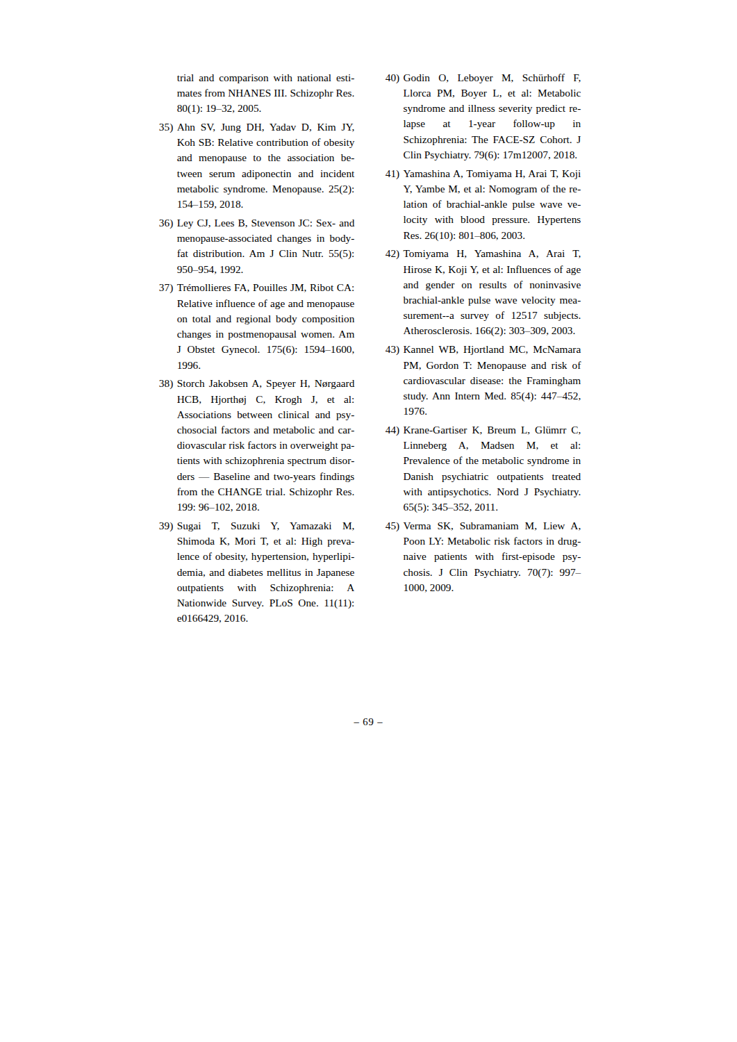trial and comparison with national estimates from NHANES III. Schizophr Res. 80(1): 19–32, 2005.
35) Ahn SV, Jung DH, Yadav D, Kim JY, Koh SB: Relative contribution of obesity and menopause to the association between serum adiponectin and incident metabolic syndrome. Menopause. 25(2): 154–159, 2018.
36) Ley CJ, Lees B, Stevenson JC: Sex- and menopause-associated changes in body-fat distribution. Am J Clin Nutr. 55(5): 950–954, 1992.
37) Trémollieres FA, Pouilles JM, Ribot CA: Relative influence of age and menopause on total and regional body composition changes in postmenopausal women. Am J Obstet Gynecol. 175(6): 1594–1600, 1996.
38) Storch Jakobsen A, Speyer H, Nørgaard HCB, Hjorthøj C, Krogh J, et al: Associations between clinical and psychosocial factors and metabolic and cardiovascular risk factors in overweight patients with schizophrenia spectrum disorders — Baseline and two-years findings from the CHANGE trial. Schizophr Res. 199: 96–102, 2018.
39) Sugai T, Suzuki Y, Yamazaki M, Shimoda K, Mori T, et al: High prevalence of obesity, hypertension, hyperlipidemia, and diabetes mellitus in Japanese outpatients with Schizophrenia: A Nationwide Survey. PLoS One. 11(11): e0166429, 2016.
40) Godin O, Leboyer M, Schürhoff F, Llorca PM, Boyer L, et al: Metabolic syndrome and illness severity predict relapse at 1-year follow-up in Schizophrenia: The FACE-SZ Cohort. J Clin Psychiatry. 79(6): 17m12007, 2018.
41) Yamashina A, Tomiyama H, Arai T, Koji Y, Yambe M, et al: Nomogram of the relation of brachial-ankle pulse wave velocity with blood pressure. Hypertens Res. 26(10): 801–806, 2003.
42) Tomiyama H, Yamashina A, Arai T, Hirose K, Koji Y, et al: Influences of age and gender on results of noninvasive brachial-ankle pulse wave velocity measurement--a survey of 12517 subjects. Atherosclerosis. 166(2): 303–309, 2003.
43) Kannel WB, Hjortland MC, McNamara PM, Gordon T: Menopause and risk of cardiovascular disease: the Framingham study. Ann Intern Med. 85(4): 447–452, 1976.
44) Krane-Gartiser K, Breum L, Glümrr C, Linneberg A, Madsen M, et al: Prevalence of the metabolic syndrome in Danish psychiatric outpatients treated with antipsychotics. Nord J Psychiatry. 65(5): 345–352, 2011.
45) Verma SK, Subramaniam M, Liew A, Poon LY: Metabolic risk factors in drug-naive patients with first-episode psychosis. J Clin Psychiatry. 70(7): 997–1000, 2009.
– 69 –